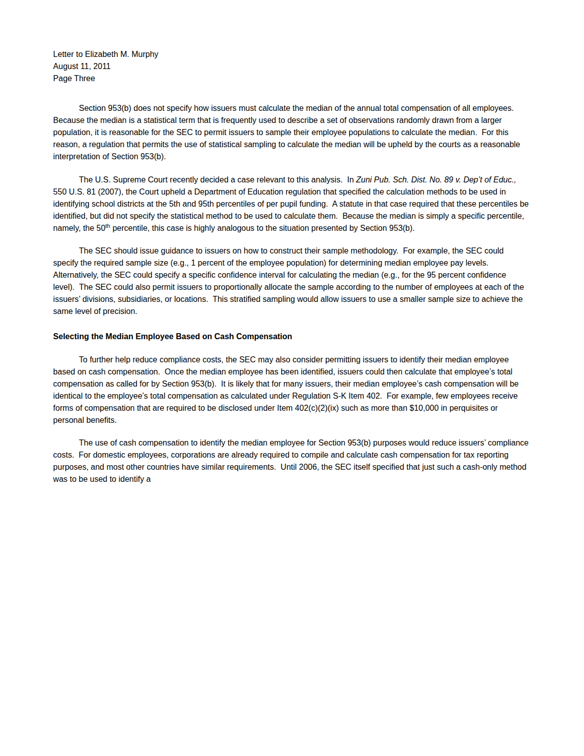Letter to Elizabeth M. Murphy
August 11, 2011
Page Three
Section 953(b) does not specify how issuers must calculate the median of the annual total compensation of all employees. Because the median is a statistical term that is frequently used to describe a set of observations randomly drawn from a larger population, it is reasonable for the SEC to permit issuers to sample their employee populations to calculate the median. For this reason, a regulation that permits the use of statistical sampling to calculate the median will be upheld by the courts as a reasonable interpretation of Section 953(b).
The U.S. Supreme Court recently decided a case relevant to this analysis. In Zuni Pub. Sch. Dist. No. 89 v. Dep’t of Educ., 550 U.S. 81 (2007), the Court upheld a Department of Education regulation that specified the calculation methods to be used in identifying school districts at the 5th and 95th percentiles of per pupil funding. A statute in that case required that these percentiles be identified, but did not specify the statistical method to be used to calculate them. Because the median is simply a specific percentile, namely, the 50th percentile, this case is highly analogous to the situation presented by Section 953(b).
The SEC should issue guidance to issuers on how to construct their sample methodology. For example, the SEC could specify the required sample size (e.g., 1 percent of the employee population) for determining median employee pay levels. Alternatively, the SEC could specify a specific confidence interval for calculating the median (e.g., for the 95 percent confidence level). The SEC could also permit issuers to proportionally allocate the sample according to the number of employees at each of the issuers’ divisions, subsidiaries, or locations. This stratified sampling would allow issuers to use a smaller sample size to achieve the same level of precision.
Selecting the Median Employee Based on Cash Compensation
To further help reduce compliance costs, the SEC may also consider permitting issuers to identify their median employee based on cash compensation. Once the median employee has been identified, issuers could then calculate that employee’s total compensation as called for by Section 953(b). It is likely that for many issuers, their median employee’s cash compensation will be identical to the employee’s total compensation as calculated under Regulation S-K Item 402. For example, few employees receive forms of compensation that are required to be disclosed under Item 402(c)(2)(ix) such as more than $10,000 in perquisites or personal benefits.
The use of cash compensation to identify the median employee for Section 953(b) purposes would reduce issuers’ compliance costs. For domestic employees, corporations are already required to compile and calculate cash compensation for tax reporting purposes, and most other countries have similar requirements. Until 2006, the SEC itself specified that just such a cash-only method was to be used to identify a